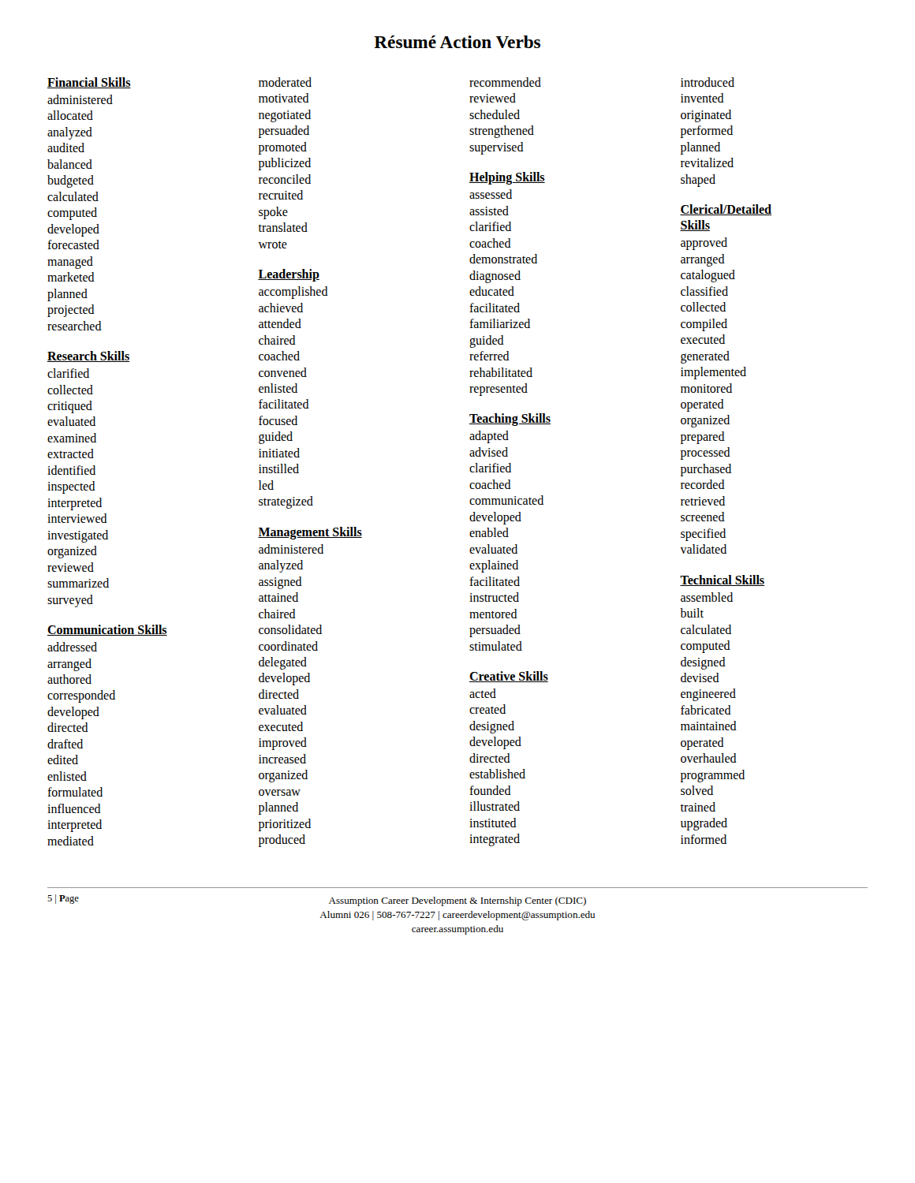Résumé Action Verbs
Financial Skills
administered
allocated
analyzed
audited
balanced
budgeted
calculated
computed
developed
forecasted
managed
marketed
planned
projected
researched
Research Skills
clarified
collected
critiqued
evaluated
examined
extracted
identified
inspected
interpreted
interviewed
investigated
organized
reviewed
summarized
surveyed
Communication Skills
addressed
arranged
authored
corresponded
developed
directed
drafted
edited
enlisted
formulated
influenced
interpreted
mediated
moderated
motivated
negotiated
persuaded
promoted
publicized
reconciled
recruited
spoke
translated
wrote
Leadership
accomplished
achieved
attended
chaired
coached
convened
enlisted
facilitated
focused
guided
initiated
instilled
led
strategized
Management Skills
administered
analyzed
assigned
attained
chaired
consolidated
coordinated
delegated
developed
directed
evaluated
executed
improved
increased
organized
oversaw
planned
prioritized
produced
recommended
reviewed
scheduled
strengthened
supervised
Helping Skills
assessed
assisted
clarified
coached
demonstrated
diagnosed
educated
facilitated
familiarized
guided
referred
rehabilitated
represented
Teaching Skills
adapted
advised
clarified
coached
communicated
developed
enabled
evaluated
explained
facilitated
instructed
mentored
persuaded
stimulated
Creative Skills
acted
created
designed
developed
directed
established
founded
illustrated
instituted
integrated
introduced
invented
originated
performed
planned
revitalized
shaped
Clerical/Detailed
Skills
approved
arranged
catalogued
classified
collected
compiled
executed
generated
implemented
monitored
operated
organized
prepared
processed
purchased
recorded
retrieved
screened
specified
validated
Technical Skills
assembled
built
calculated
computed
designed
devised
engineered
fabricated
maintained
operated
overhauled
programmed
solved
trained
upgraded
informed
5 | Page
Assumption Career Development & Internship Center (CDIC)
Alumni 026 | 508-767-7227 | careerdevelopment@assumption.edu
career.assumption.edu